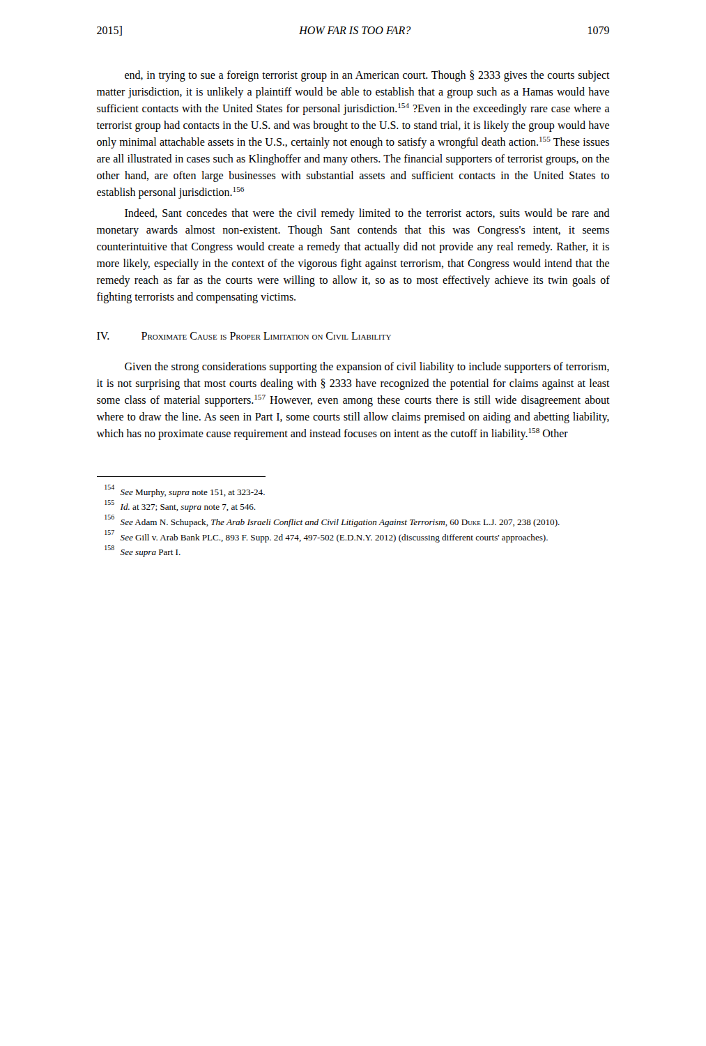2015] HOW FAR IS TOO FAR? 1079
end, in trying to sue a foreign terrorist group in an American court. Though § 2333 gives the courts subject matter jurisdiction, it is unlikely a plaintiff would be able to establish that a group such as a Hamas would have sufficient contacts with the United States for personal jurisdiction.154 ?Even in the exceedingly rare case where a terrorist group had contacts in the U.S. and was brought to the U.S. to stand trial, it is likely the group would have only minimal attachable assets in the U.S., certainly not enough to satisfy a wrongful death action.155 These issues are all illustrated in cases such as Klinghoffer and many others. The financial supporters of terrorist groups, on the other hand, are often large businesses with substantial assets and sufficient contacts in the United States to establish personal jurisdiction.156
Indeed, Sant concedes that were the civil remedy limited to the terrorist actors, suits would be rare and monetary awards almost non-existent. Though Sant contends that this was Congress's intent, it seems counterintuitive that Congress would create a remedy that actually did not provide any real remedy. Rather, it is more likely, especially in the context of the vigorous fight against terrorism, that Congress would intend that the remedy reach as far as the courts were willing to allow it, so as to most effectively achieve its twin goals of fighting terrorists and compensating victims.
IV. Proximate Cause is Proper Limitation on Civil Liability
Given the strong considerations supporting the expansion of civil liability to include supporters of terrorism, it is not surprising that most courts dealing with § 2333 have recognized the potential for claims against at least some class of material supporters.157 However, even among these courts there is still wide disagreement about where to draw the line. As seen in Part I, some courts still allow claims premised on aiding and abetting liability, which has no proximate cause requirement and instead focuses on intent as the cutoff in liability.158 Other
See Murphy, supra note 151, at 323-24.
Id. at 327; Sant, supra note 7, at 546.
See Adam N. Schupack, The Arab Israeli Conflict and Civil Litigation Against Terrorism, 60 Duke L.J. 207, 238 (2010).
See Gill v. Arab Bank PLC., 893 F. Supp. 2d 474, 497-502 (E.D.N.Y. 2012) (discussing different courts' approaches).
See supra Part I.